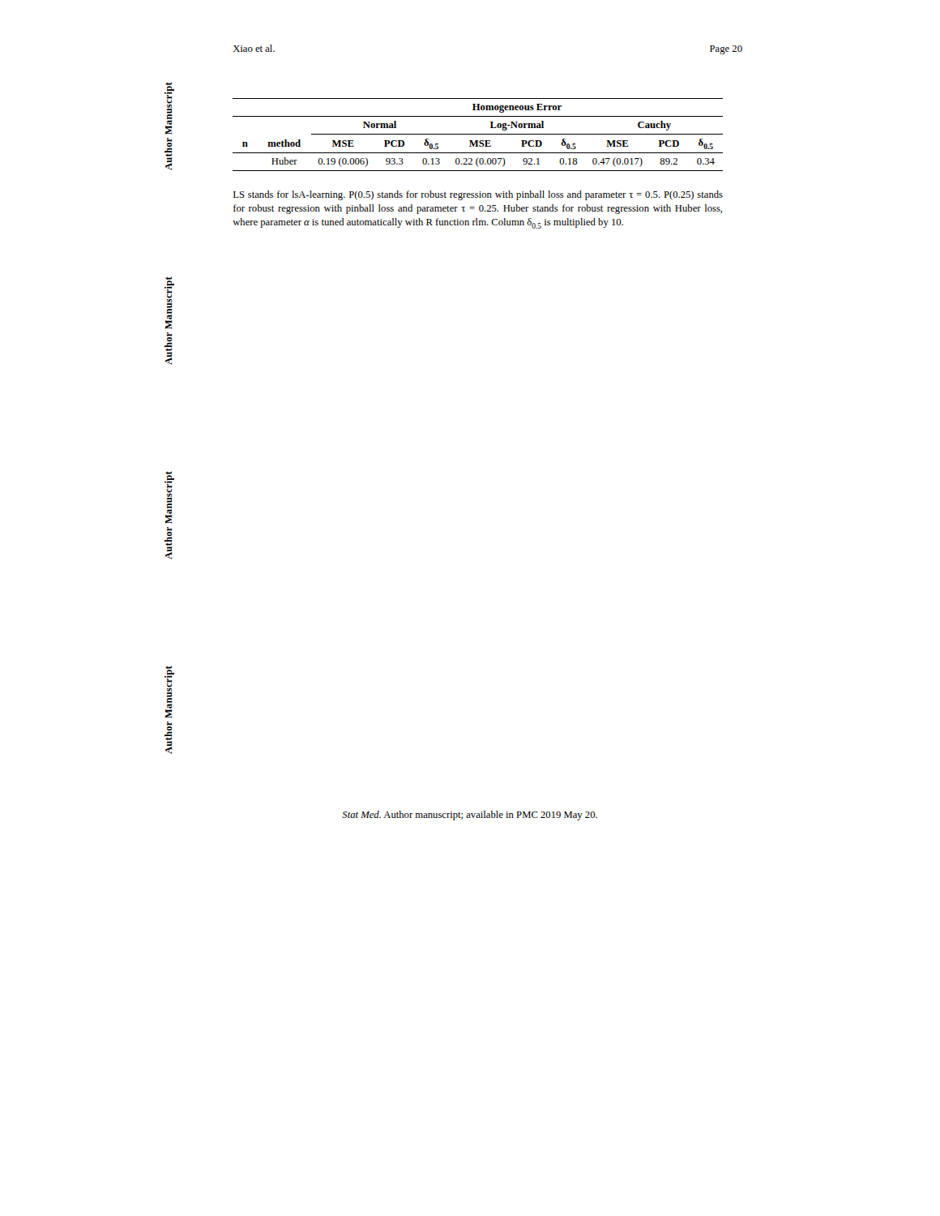Xiao et al.
Page 20
Author Manuscript
Author Manuscript
Author Manuscript
Author Manuscript
| | | Homogeneous Error |
| | | Normal | Log-Normal | Cauchy |
| n | method | MSE | PCD | δ 0.5 | MSE | PCD | δ 0.5 | MSE | PCD | δ 0.5 |
| | Huber | 0.19 (0.006) | 93.3 | 0.13 | 0.22 (0.007) | 92.1 | 0.18 | 0.47 (0.017) | 89.2 | 0.34 |
LS stands for lsA-learning. P(0.5) stands for robust regression with pinball loss and parameter τ = 0.5. P(0.25) stands for robust regression with pinball loss and parameter τ = 0.25. Huber stands for robust regression with Huber loss, where parameter α is tuned automatically with R function rlm. Column δ0.5 is multiplied by 10.
Stat Med. Author manuscript; available in PMC 2019 May 20.